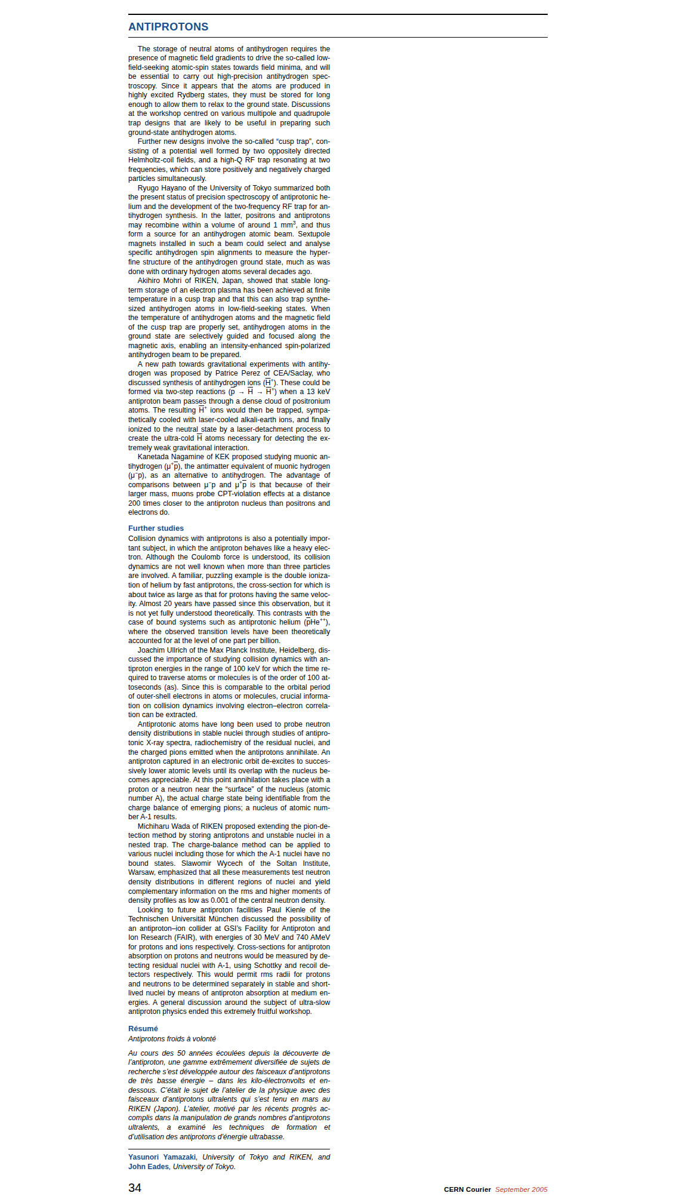ANTIPROTONS
The storage of neutral atoms of antihydrogen requires the presence of magnetic field gradients to drive the so-called low-field-seeking atomic-spin states towards field minima, and will be essential to carry out high-precision antihydrogen spectroscopy. Since it appears that the atoms are produced in highly excited Rydberg states, they must be stored for long enough to allow them to relax to the ground state. Discussions at the workshop centred on various multipole and quadrupole trap designs that are likely to be useful in preparing such ground-state antihydrogen atoms.
Further new designs involve the so-called “cusp trap”, consisting of a potential well formed by two oppositely directed Helmholtz-coil fields, and a high-Q RF trap resonating at two frequencies, which can store positively and negatively charged particles simultaneously.
Ryugo Hayano of the University of Tokyo summarized both the present status of precision spectroscopy of antiprotonic helium and the development of the two-frequency RF trap for antihydrogen synthesis. In the latter, positrons and antiprotons may recombine within a volume of around 1 mm3, and thus form a source for an antihydrogen atomic beam. Sextupole magnets installed in such a beam could select and analyse specific antihydrogen spin alignments to measure the hyperfine structure of the antihydrogen ground state, much as was done with ordinary hydrogen atoms several decades ago.
Akihiro Mohri of RIKEN, Japan, showed that stable long-term storage of an electron plasma has been achieved at finite temperature in a cusp trap and that this can also trap synthesized antihydrogen atoms in low-field-seeking states. When the temperature of antihydrogen atoms and the magnetic field of the cusp trap are properly set, antihydrogen atoms in the ground state are selectively guided and focused along the magnetic axis, enabling an intensity-enhanced spin-polarized antihydrogen beam to be prepared.
A new path towards gravitational experiments with antihydrogen was proposed by Patrice Perez of CEA/Saclay, who discussed synthesis of antihydrogen ions (H+). These could be formed via two-step reactions (p → H → H+) when a 13 keV antiproton beam passes through a dense cloud of positronium atoms. The resulting H+ ions would then be trapped, sympathetically cooled with laser-cooled alkali-earth ions, and finally ionized to the neutral state by a laser-detachment process to create the ultra-cold H atoms necessary for detecting the extremely weak gravitational interaction.
Kanetada Nagamine of KEK proposed studying muonic antihydrogen (μ+p), the antimatter equivalent of muonic hydrogen (μ−p), as an alternative to antihydrogen. The advantage of comparisons between μ−p and μ+p is that because of their larger mass, muons probe CPT-violation effects at a distance 200 times closer to the antiproton nucleus than positrons and electrons do.
Further studies
Collision dynamics with antiprotons is also a potentially important subject, in which the antiproton behaves like a heavy electron. Although the Coulomb force is understood, its collision dynamics are not well known when more than three particles are involved. A familiar, puzzling example is the double ionization of helium by fast antiprotons, the cross-section for which is about twice as large as that for protons having the same velocity. Almost 20 years have passed since this observation, but it is not yet fully understood theoretically. This contrasts with the case of bound systems such as antiprotonic helium (p He++), where the observed transition levels have been theoretically accounted for at the level of one part per billion.
Joachim Ullrich of the Max Planck Institute, Heidelberg, discussed the importance of studying collision dynamics with antiproton energies in the range of 100 keV for which the time required to traverse atoms or molecules is of the order of 100 attoseconds (as). Since this is comparable to the orbital period of outer-shell electrons in atoms or molecules, crucial information on collision dynamics involving electron–electron correlation can be extracted.
Antiprotonic atoms have long been used to probe neutron density distributions in stable nuclei through studies of antiprotonic X-ray spectra, radiochemistry of the residual nuclei, and the charged pions emitted when the antiprotons annihilate. An antiproton captured in an electronic orbit de-excites to successively lower atomic levels until its overlap with the nucleus becomes appreciable. At this point annihilation takes place with a proton or a neutron near the “surface” of the nucleus (atomic number A), the actual charge state being identifiable from the charge balance of emerging pions; a nucleus of atomic number A-1 results.
Michiharu Wada of RIKEN proposed extending the pion-detection method by storing antiprotons and unstable nuclei in a nested trap. The charge-balance method can be applied to various nuclei including those for which the A-1 nuclei have no bound states. Slawomir Wycech of the Soltan Institute, Warsaw, emphasized that all these measurements test neutron density distributions in different regions of nuclei and yield complementary information on the rms and higher moments of density profiles as low as 0.001 of the central neutron density.
Looking to future antiproton facilities Paul Kienle of the Technischen Universität München discussed the possibility of an antiproton–ion collider at GSI’s Facility for Antiproton and Ion Research (FAIR), with energies of 30 MeV and 740 AMeV for protons and ions respectively. Cross-sections for antiproton absorption on protons and neutrons would be measured by detecting residual nuclei with A-1, using Schottky and recoil detectors respectively. This would permit rms radii for protons and neutrons to be determined separately in stable and short-lived nuclei by means of antiproton absorption at medium energies. A general discussion around the subject of ultra-slow antiproton physics ended this extremely fruitful workshop.
Résumé
Antiprotons froids à volonté
Au cours des 50 années écoulées depuis la découverte de l’antiproton, une gamme extrêmement diversifiée de sujets de recherche s’est développée autour des faisceaux d’antiprotons de très basse énergie – dans les kilo-électronvolts et en-dessous. C’était le sujet de l’atelier de la physique avec des faisceaux d’antiprotons ultralents qui s’est tenu en mars au RIKEN (Japon). L’atelier, motivé par les récents progrès accomplis dans la manipulation de grands nombres d’antiprotons ultralents, a examiné les techniques de formation et d’utilisation des antiprotons d’énergie ultrabasse.
Yasunori Yamazaki, University of Tokyo and RIKEN, and John Eades, University of Tokyo.
34
CERN Courier September 2005